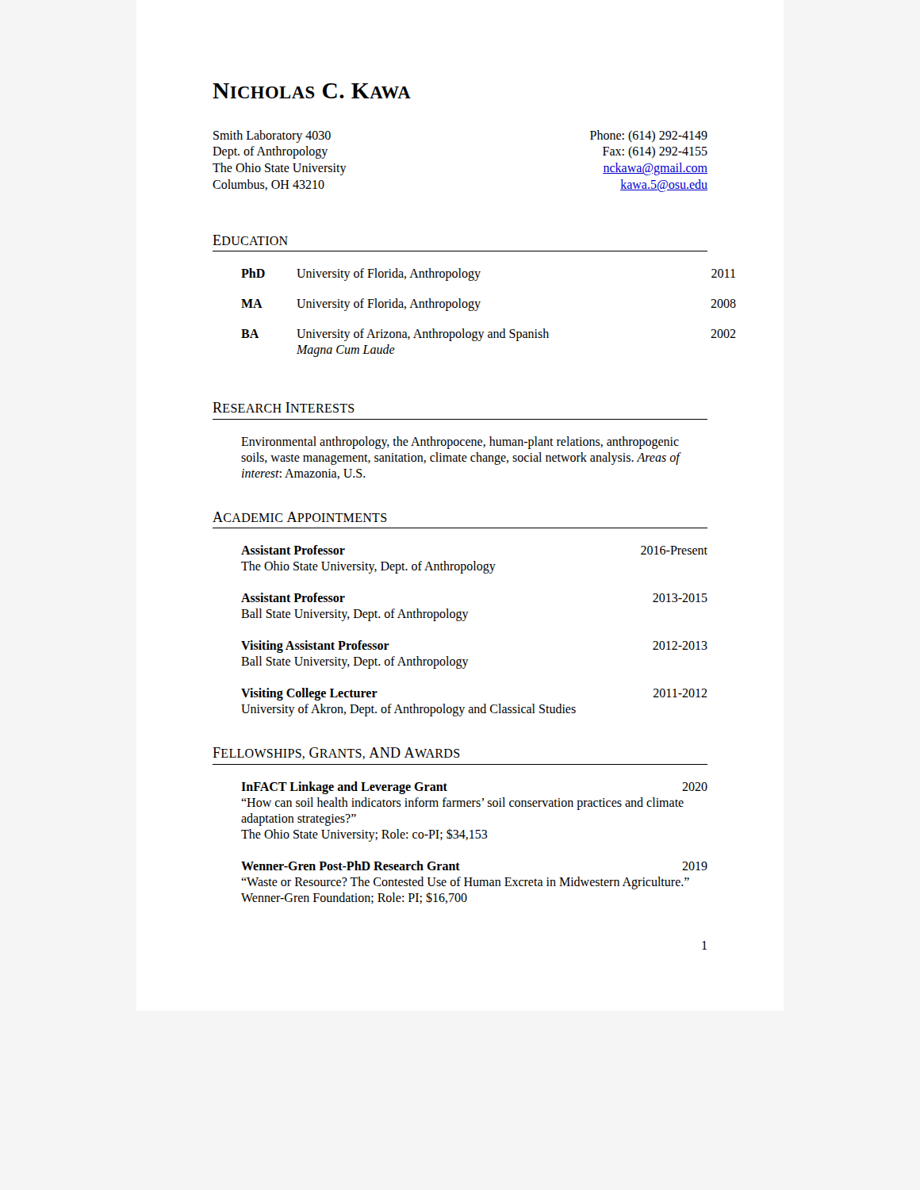NICHOLAS C. KAWA
| Smith Laboratory 4030 | Phone: (614) 292-4149 |
| Dept. of Anthropology | Fax: (614) 292-4155 |
| The Ohio State University | nckawa@gmail.com |
| Columbus, OH 43210 | kawa.5@osu.edu |
EDUCATION
| PhD | University of Florida, Anthropology | 2011 |
| MA | University of Florida, Anthropology | 2008 |
| BA | University of Arizona, Anthropology and Spanish Magna Cum Laude | 2002 |
RESEARCH INTERESTS
Environmental anthropology, the Anthropocene, human-plant relations, anthropogenic soils, waste management, sanitation, climate change, social network analysis. Areas of interest: Amazonia, U.S.
ACADEMIC APPOINTMENTS
Assistant Professor 2016-Present
The Ohio State University, Dept. of Anthropology
Assistant Professor 2013-2015
Ball State University, Dept. of Anthropology
Visiting Assistant Professor 2012-2013
Ball State University, Dept. of Anthropology
Visiting College Lecturer 2011-2012
University of Akron, Dept. of Anthropology and Classical Studies
FELLOWSHIPS, GRANTS, AND AWARDS
InFACT Linkage and Leverage Grant 2020
“How can soil health indicators inform farmers’ soil conservation practices and climate adaptation strategies?”
The Ohio State University; Role: co-PI; $34,153
Wenner-Gren Post-PhD Research Grant 2019
“Waste or Resource? The Contested Use of Human Excreta in Midwestern Agriculture.”
Wenner-Gren Foundation; Role: PI; $16,700
1